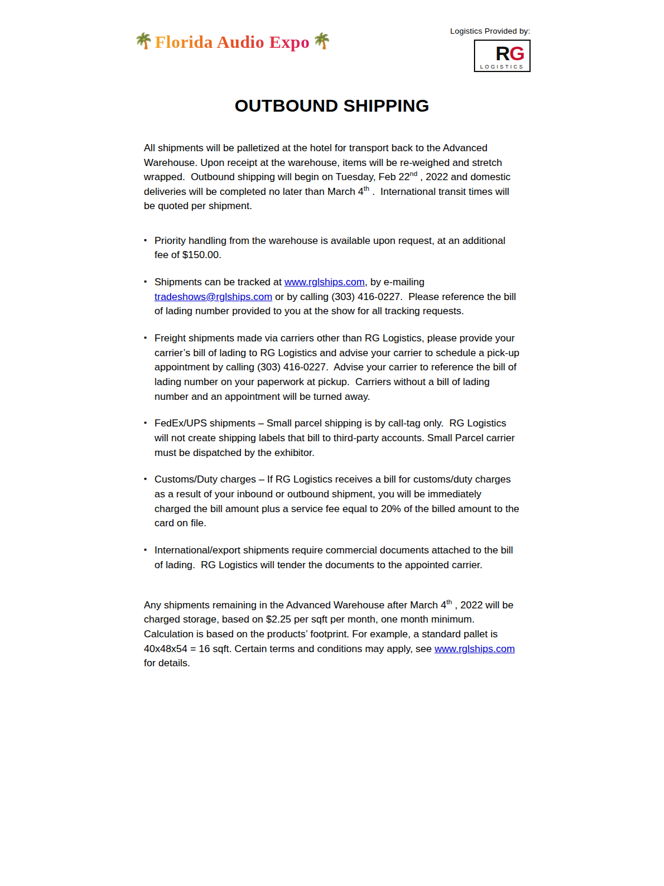🌴 Florida Audio Expo 🌴
Logistics Provided by:
RG LOGISTICS
OUTBOUND SHIPPING
All shipments will be palletized at the hotel for transport back to the Advanced Warehouse. Upon receipt at the warehouse, items will be re-weighed and stretch wrapped. Outbound shipping will begin on Tuesday, Feb 22nd , 2022 and domestic deliveries will be completed no later than March 4th . International transit times will be quoted per shipment.
Priority handling from the warehouse is available upon request, at an additional fee of $150.00.
Shipments can be tracked at www.rglships.com, by e-mailing tradeshows@rglships.com or by calling (303) 416-0227. Please reference the bill of lading number provided to you at the show for all tracking requests.
Freight shipments made via carriers other than RG Logistics, please provide your carrier’s bill of lading to RG Logistics and advise your carrier to schedule a pick-up appointment by calling (303) 416-0227. Advise your carrier to reference the bill of lading number on your paperwork at pickup. Carriers without a bill of lading number and an appointment will be turned away.
FedEx/UPS shipments – Small parcel shipping is by call-tag only. RG Logistics will not create shipping labels that bill to third-party accounts. Small Parcel carrier must be dispatched by the exhibitor.
Customs/Duty charges – If RG Logistics receives a bill for customs/duty charges as a result of your inbound or outbound shipment, you will be immediately charged the bill amount plus a service fee equal to 20% of the billed amount to the card on file.
International/export shipments require commercial documents attached to the bill of lading. RG Logistics will tender the documents to the appointed carrier.
Any shipments remaining in the Advanced Warehouse after March 4th , 2022 will be charged storage, based on $2.25 per sqft per month, one month minimum. Calculation is based on the products’ footprint. For example, a standard pallet is 40x48x54 = 16 sqft. Certain terms and conditions may apply, see www.rglships.com for details.